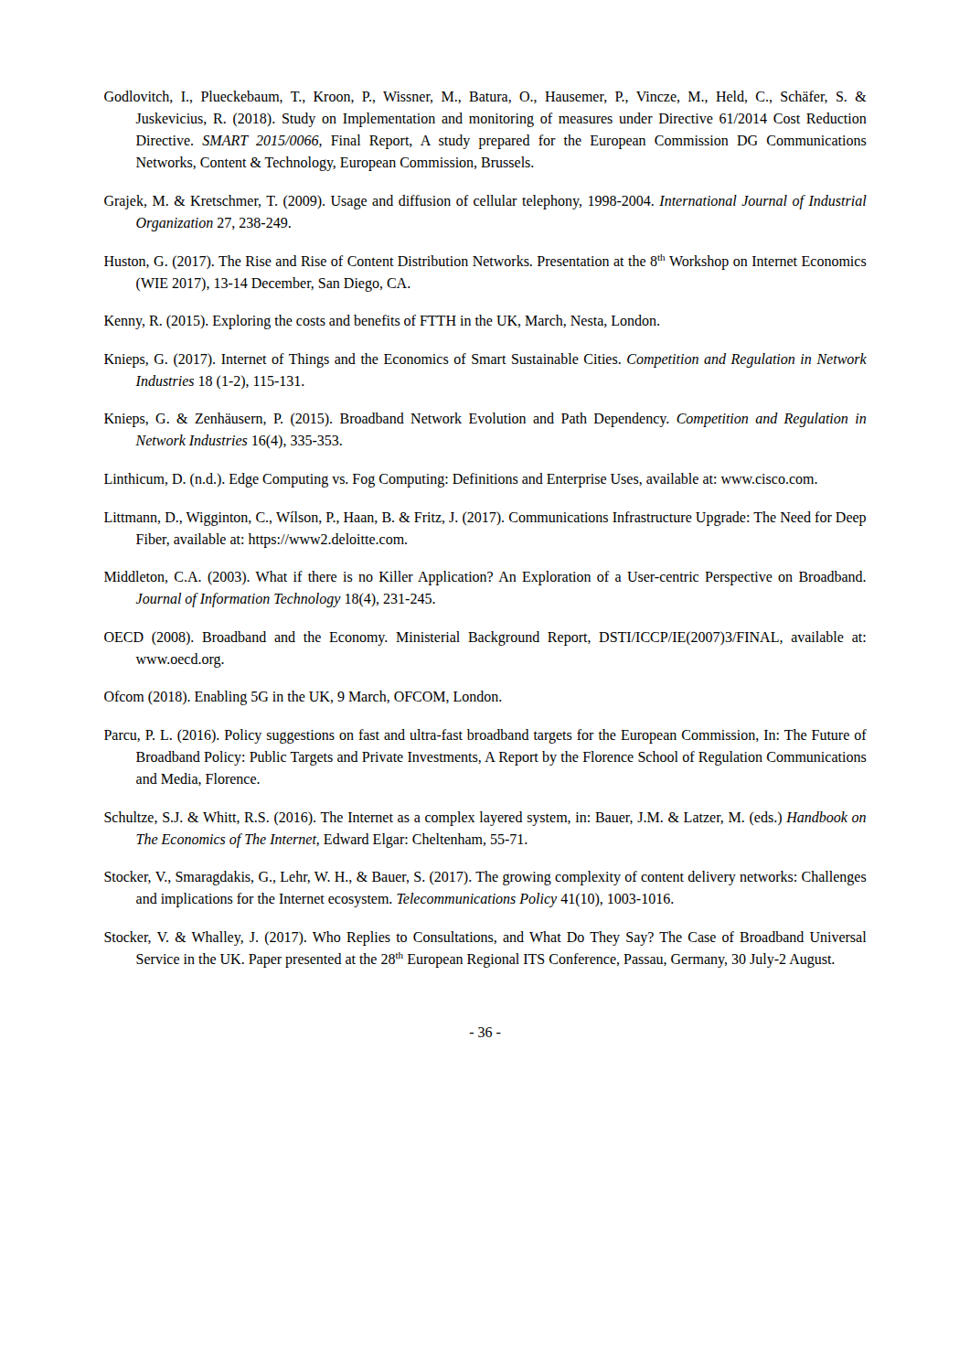Godlovitch, I., Plueckebaum, T., Kroon, P., Wissner, M., Batura, O., Hausemer, P., Vincze, M., Held, C., Schäfer, S. & Juskevicius, R. (2018). Study on Implementation and monitoring of measures under Directive 61/2014 Cost Reduction Directive. SMART 2015/0066, Final Report, A study prepared for the European Commission DG Communications Networks, Content & Technology, European Commission, Brussels.
Grajek, M. & Kretschmer, T. (2009). Usage and diffusion of cellular telephony, 1998-2004. International Journal of Industrial Organization 27, 238-249.
Huston, G. (2017). The Rise and Rise of Content Distribution Networks. Presentation at the 8th Workshop on Internet Economics (WIE 2017), 13-14 December, San Diego, CA.
Kenny, R. (2015). Exploring the costs and benefits of FTTH in the UK, March, Nesta, London.
Knieps, G. (2017). Internet of Things and the Economics of Smart Sustainable Cities. Competition and Regulation in Network Industries 18 (1-2), 115-131.
Knieps, G. & Zenhäusern, P. (2015). Broadband Network Evolution and Path Dependency. Competition and Regulation in Network Industries 16(4), 335-353.
Linthicum, D. (n.d.). Edge Computing vs. Fog Computing: Definitions and Enterprise Uses, available at: www.cisco.com.
Littmann, D., Wigginton, C., Wílson, P., Haan, B. & Fritz, J. (2017). Communications Infrastructure Upgrade: The Need for Deep Fiber, available at: https://www2.deloitte.com.
Middleton, C.A. (2003). What if there is no Killer Application? An Exploration of a User-centric Perspective on Broadband. Journal of Information Technology 18(4), 231-245.
OECD (2008). Broadband and the Economy. Ministerial Background Report, DSTI/ICCP/IE(2007)3/FINAL, available at: www.oecd.org.
Ofcom (2018). Enabling 5G in the UK, 9 March, OFCOM, London.
Parcu, P. L. (2016). Policy suggestions on fast and ultra-fast broadband targets for the European Commission, In: The Future of Broadband Policy: Public Targets and Private Investments, A Report by the Florence School of Regulation Communications and Media, Florence.
Schultze, S.J. & Whitt, R.S. (2016). The Internet as a complex layered system, in: Bauer, J.M. & Latzer, M. (eds.) Handbook on The Economics of The Internet, Edward Elgar: Cheltenham, 55-71.
Stocker, V., Smaragdakis, G., Lehr, W. H., & Bauer, S. (2017). The growing complexity of content delivery networks: Challenges and implications for the Internet ecosystem. Telecommunications Policy 41(10), 1003-1016.
Stocker, V. & Whalley, J. (2017). Who Replies to Consultations, and What Do They Say? The Case of Broadband Universal Service in the UK. Paper presented at the 28th European Regional ITS Conference, Passau, Germany, 30 July-2 August.
- 36 -